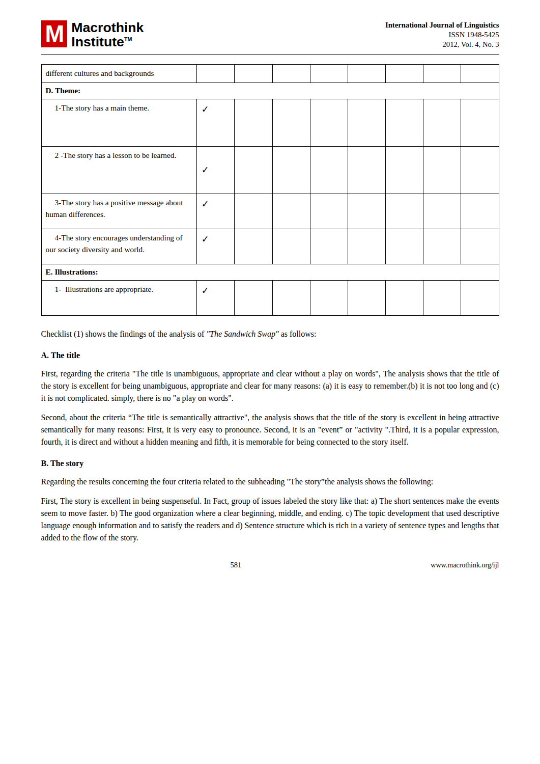M
Macrothink
InstituteTM
International Journal of Linguistics
ISSN 1948-5425
2012, Vol. 4, No. 3
| different cultures and backgrounds | | | | | | | | |
| D. Theme: |
| 1-The story has a main theme. | ✓ | | | | | | | |
| 2 -The story has a lesson to be learned. | ✓ | | | | | | | |
| 3-The story has a positive message about human differences. | ✓ | | | | | | | |
| 4-The story encourages understanding of our society diversity and world. | ✓ | | | | | | | |
| E. Illustrations: |
| 1- Illustrations are appropriate. | ✓ | | | | | | | |
Checklist (1) shows the findings of the analysis of "The Sandwich Swap" as follows:
A. The title
First, regarding the criteria "The title is unambiguous, appropriate and clear without a play on words", The analysis shows that the title of the story is excellent for being unambiguous, appropriate and clear for many reasons: (a) it is easy to remember.(b) it is not too long and (c) it is not complicated. simply, there is no "a play on words".
Second, about the criteria “The title is semantically attractive", the analysis shows that the title of the story is excellent in being attractive semantically for many reasons: First, it is very easy to pronounce. Second, it is an "event” or "activity ".Third, it is a popular expression, fourth, it is direct and without a hidden meaning and fifth, it is memorable for being connected to the story itself.
B. The story
Regarding the results concerning the four criteria related to the subheading "The story”the analysis shows the following:
First, The story is excellent in being suspenseful. In Fact, group of issues labeled the story like that: a) The short sentences make the events seem to move faster. b) The good organization where a clear beginning, middle, and ending. c) The topic development that used descriptive language enough information and to satisfy the readers and d) Sentence structure which is rich in a variety of sentence types and lengths that added to the flow of the story.
581
www.macrothink.org/ijl